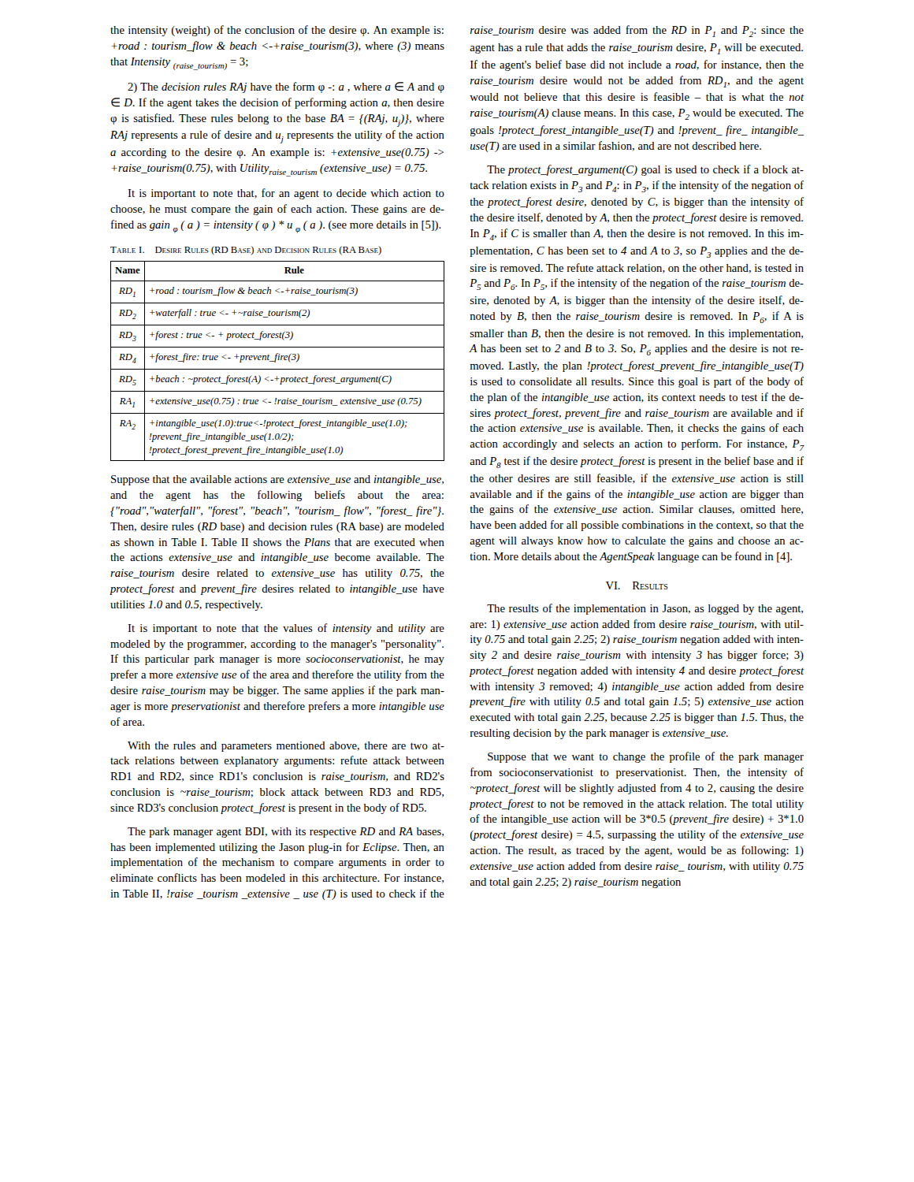the intensity (weight) of the conclusion of the desire φ. An example is: +road : tourism_flow & beach <-+raise_tourism(3), where (3) means that Intensity (raise_tourism) = 3;
2) The decision rules RAj have the form φ -: a , where a ∈ A and φ ∈ D. If the agent takes the decision of performing action a, then desire φ is satisfied. These rules belong to the base BA = {(RAj, uj)}, where RAj represents a rule of desire and uj represents the utility of the action a according to the desire φ. An example is: +extensive_use(0.75) -> +raise_tourism(0.75), with Utilityraise_tourism (extensive_use) = 0.75.
It is important to note that, for an agent to decide which action to choose, he must compare the gain of each action. These gains are defined as gain φ ( a ) = intensity ( φ ) * u φ ( a ). (see more details in [5]).
Table I. Desire Rules (RD Base) and Decision Rules (RA Base)
| Name | Rule |
| --- | --- |
| RD 1 | +road : tourism_flow & beach <-+raise_tourism(3) |
| RD 2 | +waterfall : true <- +~raise_tourism(2) |
| RD 3 | +forest : true <- + protect_forest(3) |
| RD 4 | +forest_fire: true <- +prevent_fire(3) |
| RD 5 | +beach : ~protect_forest(A) <-+protect_forest_argument(C) |
| RA 1 | +extensive_use(0.75) : true <- !raise_tourism_ extensive_use (0.75) |
| RA 2 | +intangible_use(1.0):true<-!protect_forest_intangible_use(1.0); !prevent_fire_intangible_use(1.0/2); !protect_forest_prevent_fire_intangible_use(1.0) |
Suppose that the available actions are extensive_use and intangible_use, and the agent has the following beliefs about the area: {"road","waterfall", "forest", "beach", "tourism_ flow", "forest_ fire"}. Then, desire rules (RD base) and decision rules (RA base) are modeled as shown in Table I. Table II shows the Plans that are executed when the actions extensive_use and intangible_use become available. The raise_tourism desire related to extensive_use has utility 0.75, the protect_forest and prevent_fire desires related to intangible_use have utilities 1.0 and 0.5, respectively.
It is important to note that the values of intensity and utility are modeled by the programmer, according to the manager's "personality". If this particular park manager is more socioconservationist, he may prefer a more extensive use of the area and therefore the utility from the desire raise_tourism may be bigger. The same applies if the park manager is more preservationist and therefore prefers a more intangible use of area.
With the rules and parameters mentioned above, there are two attack relations between explanatory arguments: refute attack between RD1 and RD2, since RD1's conclusion is raise_tourism, and RD2's conclusion is ~raise_tourism; block attack between RD3 and RD5, since RD3's conclusion protect_forest is present in the body of RD5.
The park manager agent BDI, with its respective RD and RA bases, has been implemented utilizing the Jason plug-in for Eclipse. Then, an implementation of the mechanism to compare arguments in order to eliminate conflicts has been modeled in this architecture. For instance, in Table II, !raise _tourism _extensive _ use (T) is used to check if the raise_tourism desire was added from the RD in P1 and P2: since the agent has a rule that adds the raise_tourism desire, P1 will be executed. If the agent's belief base did not include a road, for instance, then the raise_tourism desire would not be added from RD1, and the agent would not believe that this desire is feasible – that is what the not raise_tourism(A) clause means. In this case, P2 would be executed. The goals !protect_forest_intangible_use(T) and !prevent_ fire_ intangible_ use(T) are used in a similar fashion, and are not described here.
The protect_forest_argument(C) goal is used to check if a block attack relation exists in P3 and P4: in P3, if the intensity of the negation of the protect_forest desire, denoted by C, is bigger than the intensity of the desire itself, denoted by A, then the protect_forest desire is removed. In P4, if C is smaller than A, then the desire is not removed. In this implementation, C has been set to 4 and A to 3, so P3 applies and the desire is removed. The refute attack relation, on the other hand, is tested in P5 and P6. In P5, if the intensity of the negation of the raise_tourism desire, denoted by A, is bigger than the intensity of the desire itself, denoted by B, then the raise_tourism desire is removed. In P6, if A is smaller than B, then the desire is not removed. In this implementation, A has been set to 2 and B to 3. So, P6 applies and the desire is not removed. Lastly, the plan !protect_forest_prevent_fire_intangible_use(T) is used to consolidate all results. Since this goal is part of the body of the plan of the intangible_use action, its context needs to test if the desires protect_forest, prevent_fire and raise_tourism are available and if the action extensive_use is available. Then, it checks the gains of each action accordingly and selects an action to perform. For instance, P7 and P8 test if the desire protect_forest is present in the belief base and if the other desires are still feasible, if the extensive_use action is still available and if the gains of the intangible_use action are bigger than the gains of the extensive_use action. Similar clauses, omitted here, have been added for all possible combinations in the context, so that the agent will always know how to calculate the gains and choose an action. More details about the AgentSpeak language can be found in [4].
VI. Results
The results of the implementation in Jason, as logged by the agent, are: 1) extensive_use action added from desire raise_tourism, with utility 0.75 and total gain 2.25; 2) raise_tourism negation added with intensity 2 and desire raise_tourism with intensity 3 has bigger force; 3) protect_forest negation added with intensity 4 and desire protect_forest with intensity 3 removed; 4) intangible_use action added from desire prevent_fire with utility 0.5 and total gain 1.5; 5) extensive_use action executed with total gain 2.25, because 2.25 is bigger than 1.5. Thus, the resulting decision by the park manager is extensive_use.
Suppose that we want to change the profile of the park manager from socioconservationist to preservationist. Then, the intensity of ~protect_forest will be slightly adjusted from 4 to 2, causing the desire protect_forest to not be removed in the attack relation. The total utility of the intangible_use action will be 3*0.5 (prevent_fire desire) + 3*1.0 (protect_forest desire) = 4.5, surpassing the utility of the extensive_use action. The result, as traced by the agent, would be as following: 1) extensive_use action added from desire raise_ tourism, with utility 0.75 and total gain 2.25; 2) raise_tourism negation